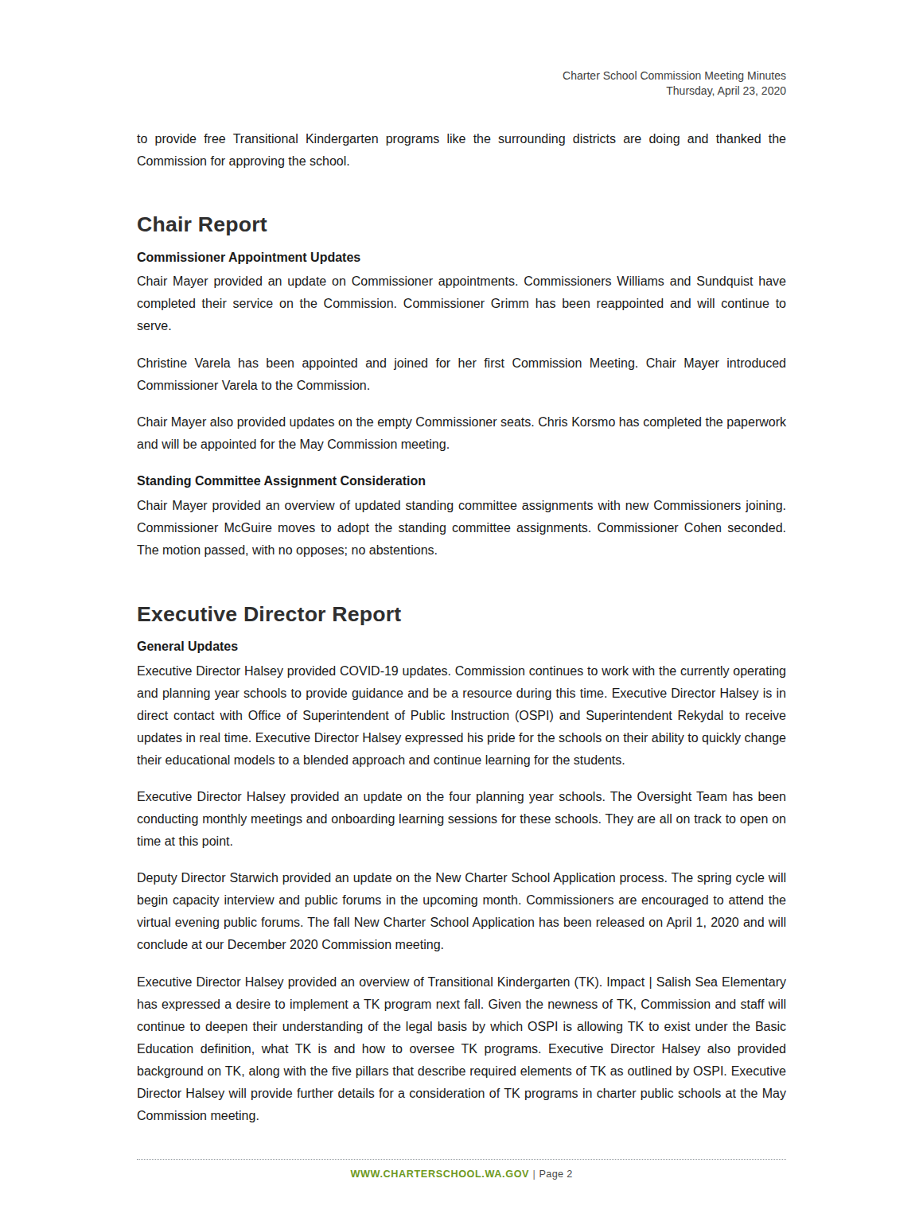Charter School Commission Meeting Minutes
Thursday, April 23, 2020
to provide free Transitional Kindergarten programs like the surrounding districts are doing and thanked the Commission for approving the school.
Chair Report
Commissioner Appointment Updates
Chair Mayer provided an update on Commissioner appointments. Commissioners Williams and Sundquist have completed their service on the Commission. Commissioner Grimm has been reappointed and will continue to serve.
Christine Varela has been appointed and joined for her first Commission Meeting. Chair Mayer introduced Commissioner Varela to the Commission.
Chair Mayer also provided updates on the empty Commissioner seats. Chris Korsmo has completed the paperwork and will be appointed for the May Commission meeting.
Standing Committee Assignment Consideration
Chair Mayer provided an overview of updated standing committee assignments with new Commissioners joining. Commissioner McGuire moves to adopt the standing committee assignments. Commissioner Cohen seconded. The motion passed, with no opposes; no abstentions.
Executive Director Report
General Updates
Executive Director Halsey provided COVID-19 updates. Commission continues to work with the currently operating and planning year schools to provide guidance and be a resource during this time. Executive Director Halsey is in direct contact with Office of Superintendent of Public Instruction (OSPI) and Superintendent Rekydal to receive updates in real time. Executive Director Halsey expressed his pride for the schools on their ability to quickly change their educational models to a blended approach and continue learning for the students.
Executive Director Halsey provided an update on the four planning year schools. The Oversight Team has been conducting monthly meetings and onboarding learning sessions for these schools. They are all on track to open on time at this point.
Deputy Director Starwich provided an update on the New Charter School Application process. The spring cycle will begin capacity interview and public forums in the upcoming month. Commissioners are encouraged to attend the virtual evening public forums. The fall New Charter School Application has been released on April 1, 2020 and will conclude at our December 2020 Commission meeting.
Executive Director Halsey provided an overview of Transitional Kindergarten (TK). Impact | Salish Sea Elementary has expressed a desire to implement a TK program next fall. Given the newness of TK, Commission and staff will continue to deepen their understanding of the legal basis by which OSPI is allowing TK to exist under the Basic Education definition, what TK is and how to oversee TK programs. Executive Director Halsey also provided background on TK, along with the five pillars that describe required elements of TK as outlined by OSPI. Executive Director Halsey will provide further details for a consideration of TK programs in charter public schools at the May Commission meeting.
WWW.CHARTERSCHOOL.WA.GOV|Page 2